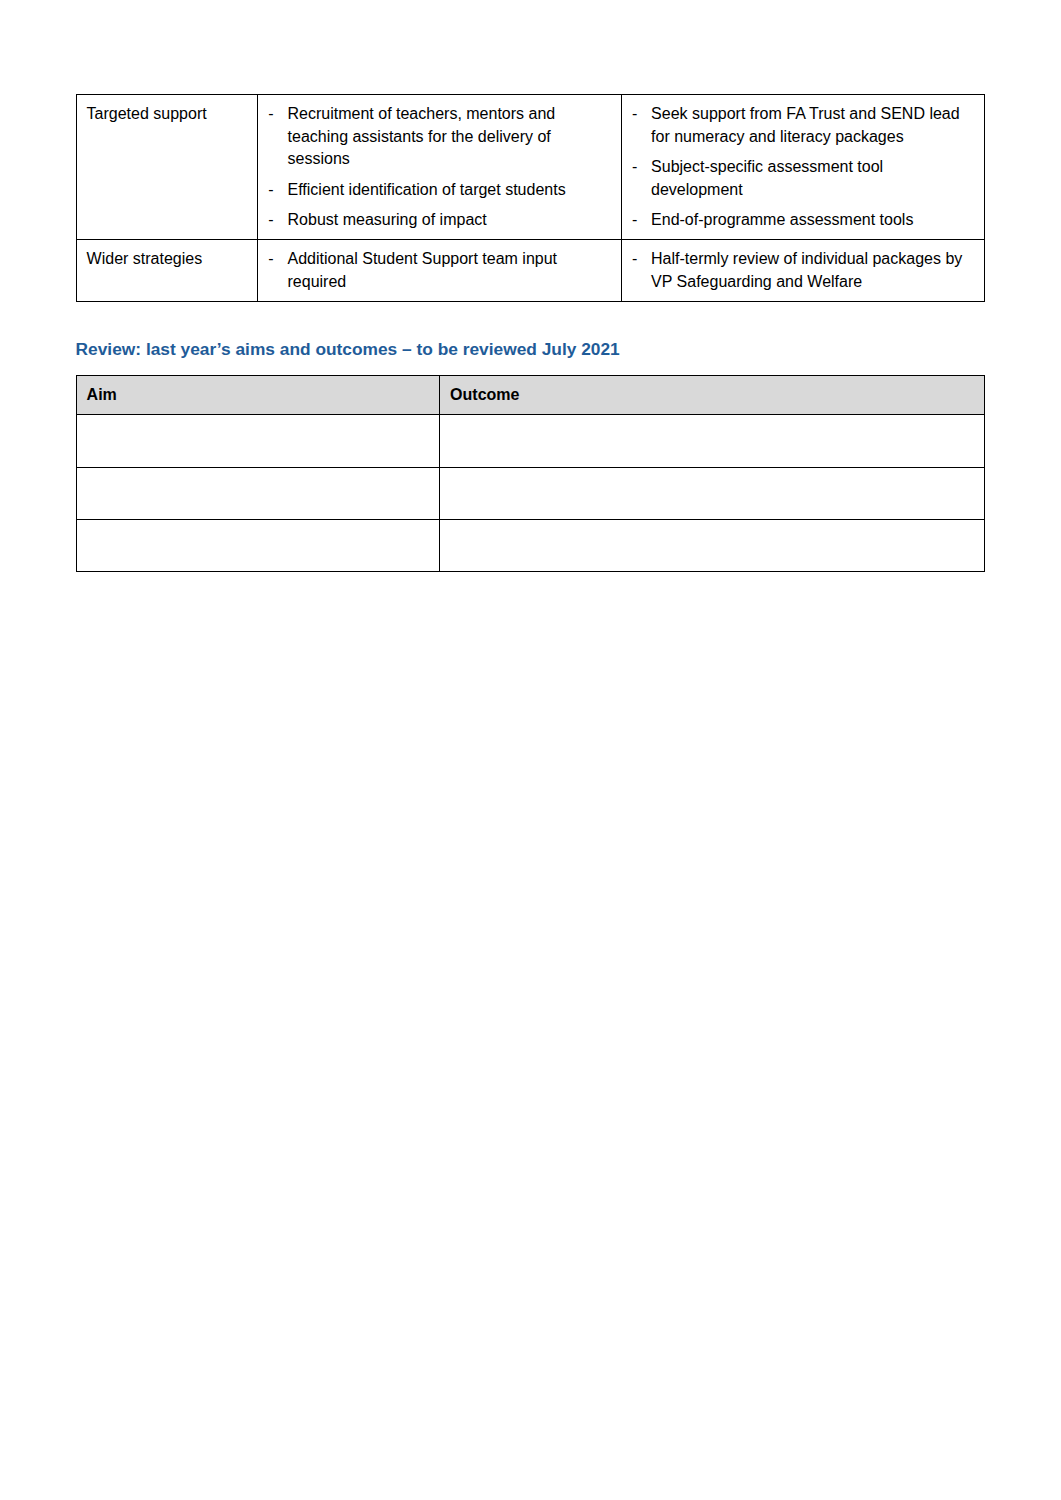| Targeted support | Recruitment of teachers, mentors and teaching assistants for the delivery of sessions Efficient identification of target students Robust measuring of impact | Seek support from FA Trust and SEND lead for numeracy and literacy packages Subject-specific assessment tool development End-of-programme assessment tools |
| Wider strategies | Additional Student Support team input required | Half-termly review of individual packages by VP Safeguarding and Welfare |
Review: last year’s aims and outcomes – to be reviewed July 2021
| Aim | Outcome |
| --- | --- |